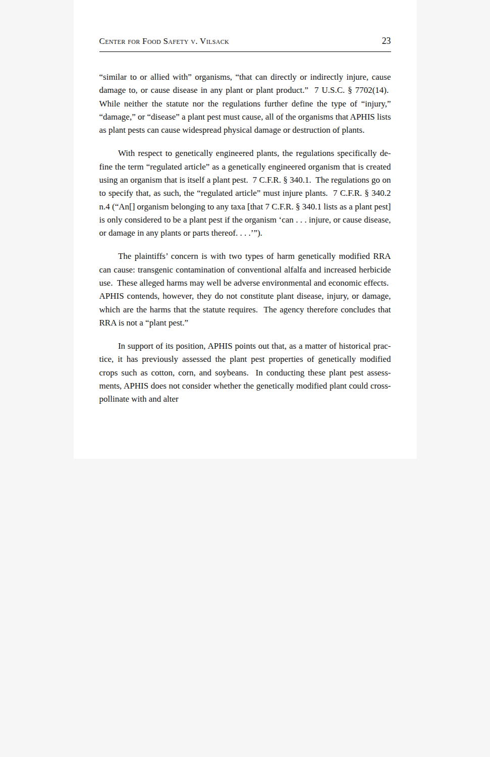Center for Food Safety v. Vilsack 23
“similar to or allied with” organisms, “that can directly or indirectly injure, cause damage to, or cause disease in any plant or plant product.” 7 U.S.C. § 7702(14). While neither the statute nor the regulations further define the type of “injury,” “damage,” or “disease” a plant pest must cause, all of the organisms that APHIS lists as plant pests can cause widespread physical damage or destruction of plants.
With respect to genetically engineered plants, the regulations specifically define the term “regulated article” as a genetically engineered organism that is created using an organism that is itself a plant pest. 7 C.F.R. § 340.1. The regulations go on to specify that, as such, the “regulated article” must injure plants. 7 C.F.R. § 340.2 n.4 (“An[] organism belonging to any taxa [that 7 C.F.R. § 340.1 lists as a plant pest] is only considered to be a plant pest if the organism ‘can . . . injure, or cause disease, or damage in any plants or parts thereof. . . .’”).
The plaintiffs’ concern is with two types of harm genetically modified RRA can cause: transgenic contamination of conventional alfalfa and increased herbicide use. These alleged harms may well be adverse environmental and economic effects. APHIS contends, however, they do not constitute plant disease, injury, or damage, which are the harms that the statute requires. The agency therefore concludes that RRA is not a “plant pest.”
In support of its position, APHIS points out that, as a matter of historical practice, it has previously assessed the plant pest properties of genetically modified crops such as cotton, corn, and soybeans. In conducting these plant pest assessments, APHIS does not consider whether the genetically modified plant could cross-pollinate with and alter